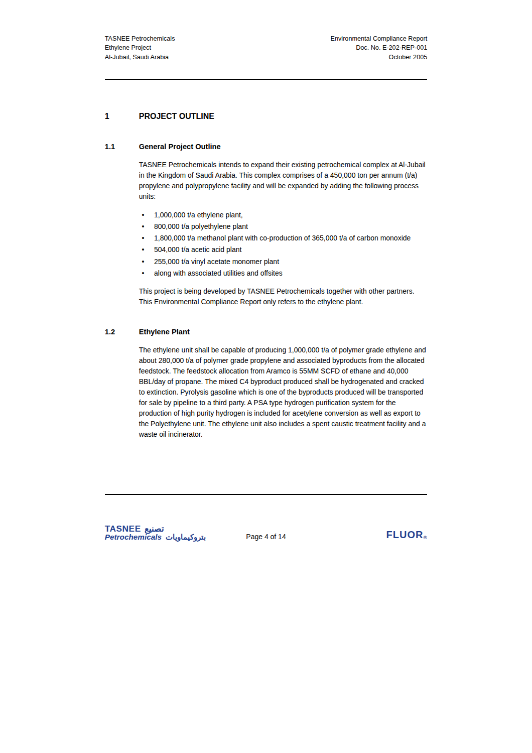TASNEE Petrochemicals
Ethylene Project
Al-Jubail, Saudi Arabia
Environmental Compliance Report
Doc. No. E-202-REP-001
October 2005
1 PROJECT OUTLINE
1.1 General Project Outline
TASNEE Petrochemicals intends to expand their existing petrochemical complex at Al-Jubail in the Kingdom of Saudi Arabia. This complex comprises of a 450,000 ton per annum (t/a) propylene and polypropylene facility and will be expanded by adding the following process units:
1,000,000 t/a ethylene plant,
800,000 t/a polyethylene plant
1,800,000 t/a methanol plant with co-production of 365,000 t/a of carbon monoxide
504,000 t/a acetic acid plant
255,000 t/a vinyl acetate monomer plant
along with associated utilities and offsites
This project is being developed by TASNEE Petrochemicals together with other partners. This Environmental Compliance Report only refers to the ethylene plant.
1.2 Ethylene Plant
The ethylene unit shall be capable of producing 1,000,000 t/a of polymer grade ethylene and about 280,000 t/a of polymer grade propylene and associated byproducts from the allocated feedstock. The feedstock allocation from Aramco is 55MM SCFD of ethane and 40,000 BBL/day of propane. The mixed C4 byproduct produced shall be hydrogenated and cracked to extinction. Pyrolysis gasoline which is one of the byproducts produced will be transported for sale by pipeline to a third party. A PSA type hydrogen purification system for the production of high purity hydrogen is included for acetylene conversion as well as export to the Polyethylene unit. The ethylene unit also includes a spent caustic treatment facility and a waste oil incinerator.
TASNEE تصنيع
Petrochemicals بتروكيماويات
Page 4 of 14
FLUOR®